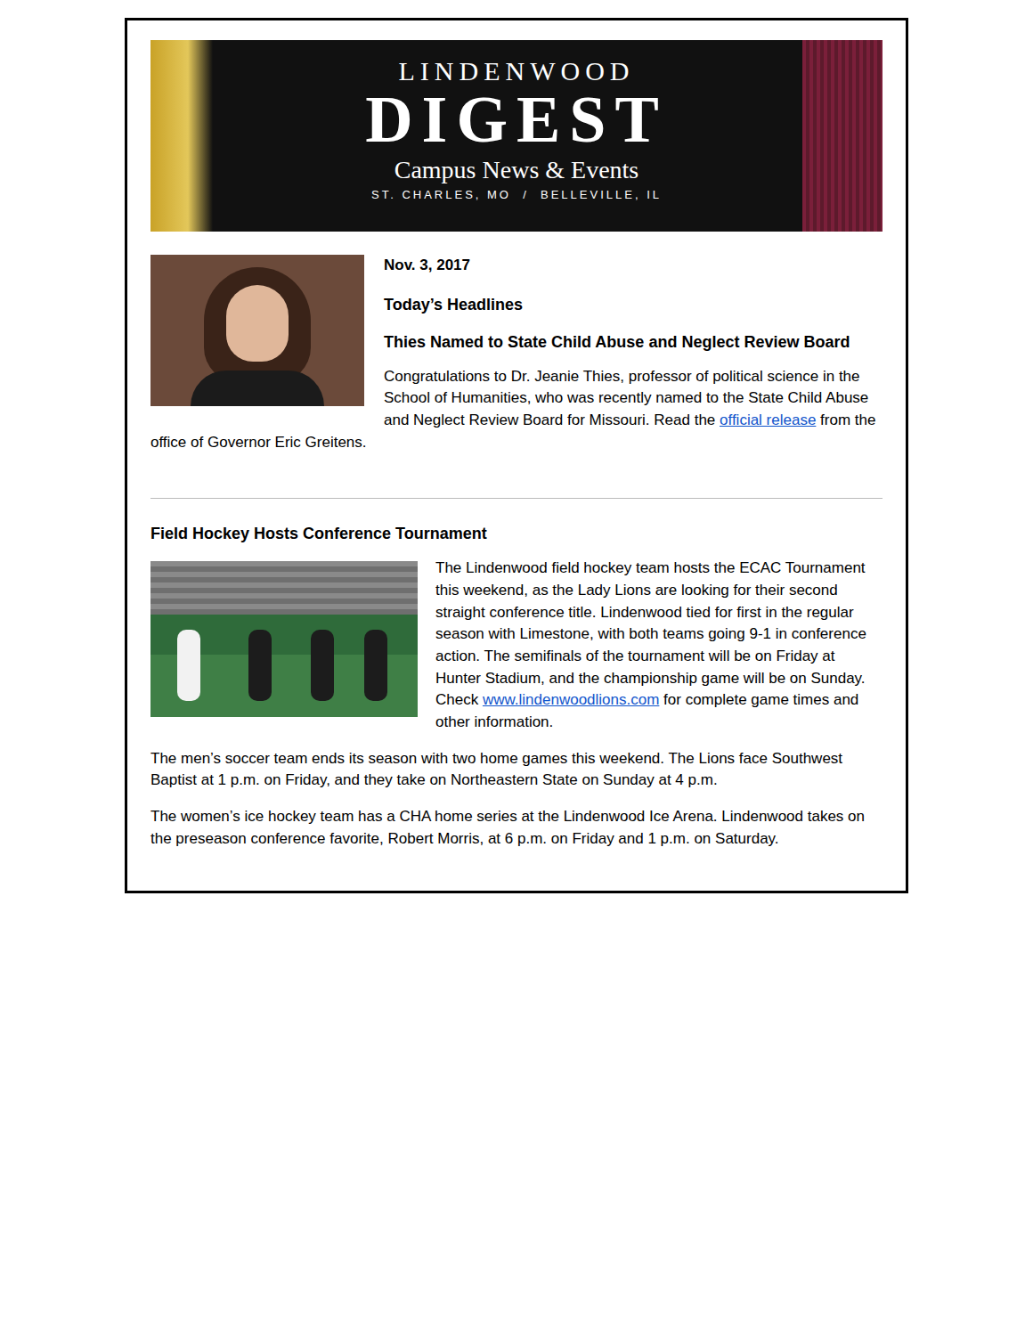LINDENWOOD
DIGEST
Campus News & Events
ST. CHARLES, MO / BELLEVILLE, IL
Nov. 3, 2017
Today’s Headlines
Thies Named to State Child Abuse and Neglect Review Board
Congratulations to Dr. Jeanie Thies, professor of political science in the School of Humanities, who was recently named to the State Child Abuse and Neglect Review Board for Missouri. Read the official release from the office of Governor Eric Greitens.
Field Hockey Hosts Conference Tournament
The Lindenwood field hockey team hosts the ECAC Tournament this weekend, as the Lady Lions are looking for their second straight conference title. Lindenwood tied for first in the regular season with Limestone, with both teams going 9-1 in conference action. The semifinals of the tournament will be on Friday at Hunter Stadium, and the championship game will be on Sunday. Check www.lindenwoodlions.com for complete game times and other information.
The men’s soccer team ends its season with two home games this weekend. The Lions face Southwest Baptist at 1 p.m. on Friday, and they take on Northeastern State on Sunday at 4 p.m.
The women’s ice hockey team has a CHA home series at the Lindenwood Ice Arena. Lindenwood takes on the preseason conference favorite, Robert Morris, at 6 p.m. on Friday and 1 p.m. on Saturday.